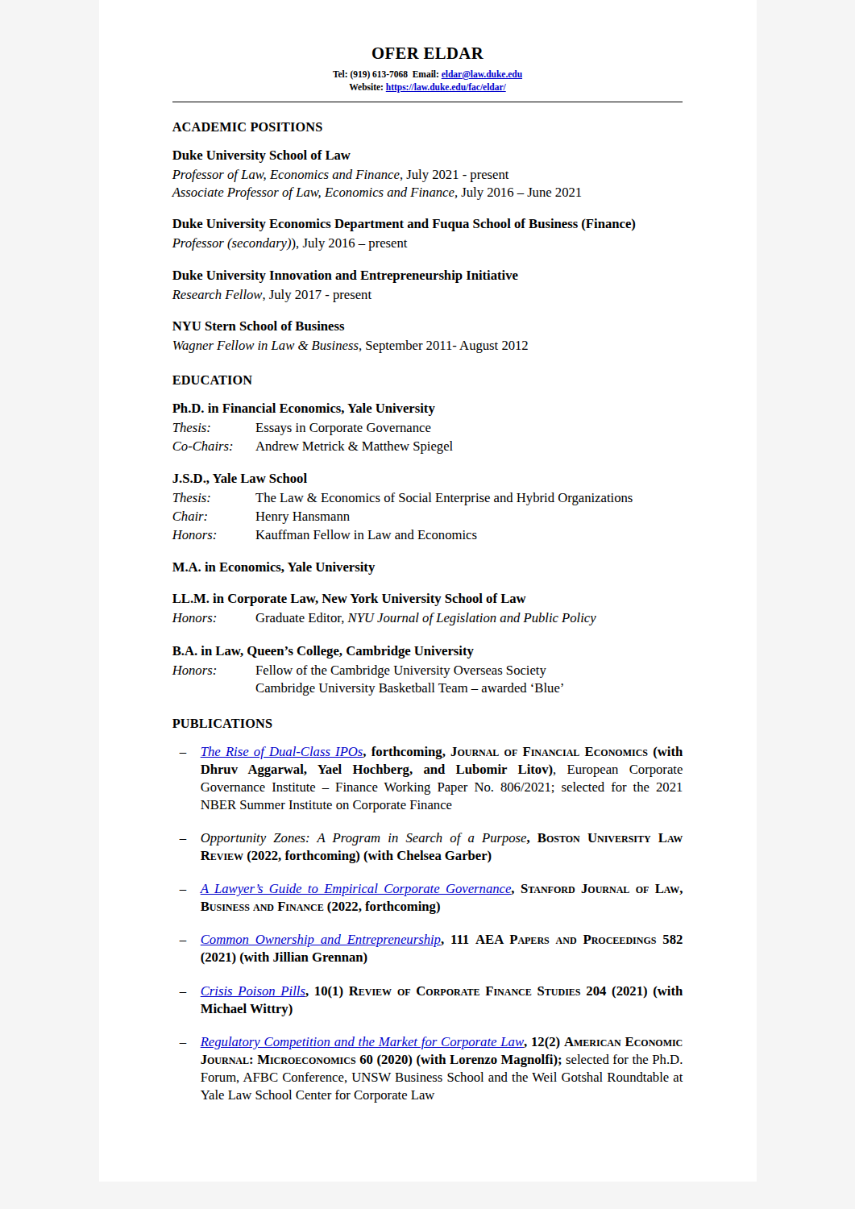Ofer Eldar
Tel: (919) 613-7068 Email: eldar@law.duke.edu
Website: https://law.duke.edu/fac/eldar/
ACADEMIC POSITIONS
Duke University School of Law
Professor of Law, Economics and Finance, July 2021 - present
Associate Professor of Law, Economics and Finance, July 2016 – June 2021
Duke University Economics Department and Fuqua School of Business (Finance)
Professor (secondary)), July 2016 – present
Duke University Innovation and Entrepreneurship Initiative
Research Fellow, July 2017 - present
NYU Stern School of Business
Wagner Fellow in Law & Business, September 2011- August 2012
EDUCATION
Ph.D. in Financial Economics, Yale University
| Thesis: | Essays in Corporate Governance |
| Co-Chairs: | Andrew Metrick & Matthew Spiegel |
J.S.D., Yale Law School
| Thesis: | The Law & Economics of Social Enterprise and Hybrid Organizations |
| Chair: | Henry Hansmann |
| Honors: | Kauffman Fellow in Law and Economics |
M.A. in Economics, Yale University
LL.M. in Corporate Law, New York University School of Law
| Honors: | Graduate Editor, NYU Journal of Legislation and Public Policy |
B.A. in Law, Queen’s College, Cambridge University
| Honors: | Fellow of the Cambridge University Overseas Society |
| | Cambridge University Basketball Team – awarded ‘Blue’ |
PUBLICATIONS
The Rise of Dual-Class IPOs, forthcoming, Journal of Financial Economics (with Dhruv Aggarwal, Yael Hochberg, and Lubomir Litov), European Corporate Governance Institute – Finance Working Paper No. 806/2021; selected for the 2021 NBER Summer Institute on Corporate Finance
Opportunity Zones: A Program in Search of a Purpose, Boston University Law Review (2022, forthcoming) (with Chelsea Garber)
A Lawyer’s Guide to Empirical Corporate Governance, Stanford Journal of Law, Business and Finance (2022, forthcoming)
Common Ownership and Entrepreneurship, 111 AEA Papers and Proceedings 582 (2021) (with Jillian Grennan)
Crisis Poison Pills, 10(1) Review of Corporate Finance Studies 204 (2021) (with Michael Wittry)
Regulatory Competition and the Market for Corporate Law, 12(2) American Economic Journal: Microeconomics 60 (2020) (with Lorenzo Magnolfi); selected for the Ph.D. Forum, AFBC Conference, UNSW Business School and the Weil Gotshal Roundtable at Yale Law School Center for Corporate Law